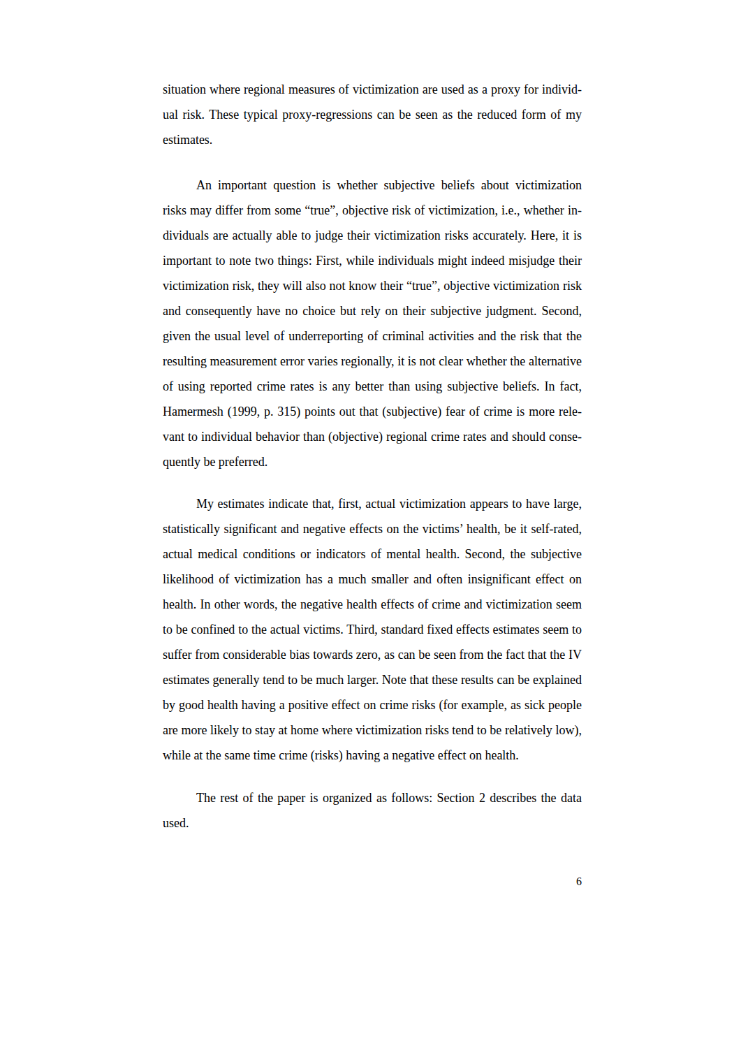situation where regional measures of victimization are used as a proxy for individual risk. These typical proxy-regressions can be seen as the reduced form of my estimates.
An important question is whether subjective beliefs about victimization risks may differ from some “true”, objective risk of victimization, i.e., whether individuals are actually able to judge their victimization risks accurately. Here, it is important to note two things: First, while individuals might indeed misjudge their victimization risk, they will also not know their “true”, objective victimization risk and consequently have no choice but rely on their subjective judgment. Second, given the usual level of underreporting of criminal activities and the risk that the resulting measurement error varies regionally, it is not clear whether the alternative of using reported crime rates is any better than using subjective beliefs. In fact, Hamermesh (1999, p. 315) points out that (subjective) fear of crime is more relevant to individual behavior than (objective) regional crime rates and should consequently be preferred.
My estimates indicate that, first, actual victimization appears to have large, statistically significant and negative effects on the victims’ health, be it self-rated, actual medical conditions or indicators of mental health. Second, the subjective likelihood of victimization has a much smaller and often insignificant effect on health. In other words, the negative health effects of crime and victimization seem to be confined to the actual victims. Third, standard fixed effects estimates seem to suffer from considerable bias towards zero, as can be seen from the fact that the IV estimates generally tend to be much larger. Note that these results can be explained by good health having a positive effect on crime risks (for example, as sick people are more likely to stay at home where victimization risks tend to be relatively low), while at the same time crime (risks) having a negative effect on health.
The rest of the paper is organized as follows: Section 2 describes the data used.
6